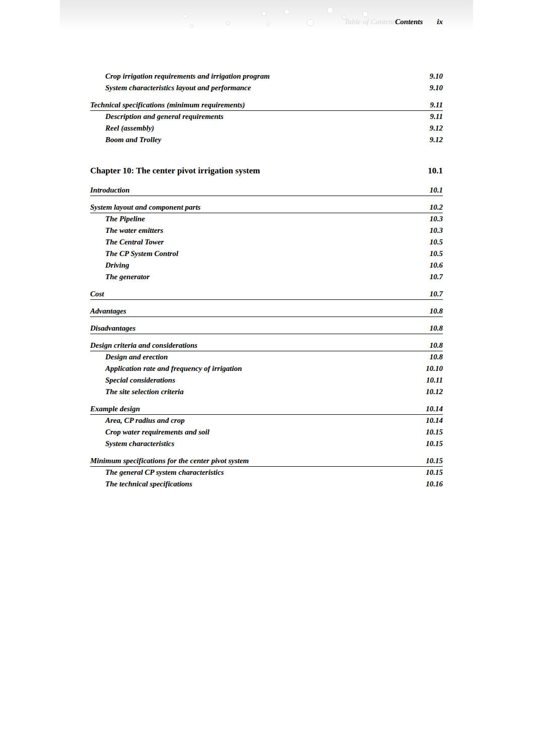Table of Contents
Contentsix
| Crop irrigation requirements and irrigation program | 9.10 |
| System characteristics layout and performance | 9.10 |
| Technical specifications (minimum requirements) | 9.11 |
| Description and general requirements | 9.11 |
| Reel (assembly) | 9.12 |
| Boom and Trolley | 9.12 |
| Chapter 10: The center pivot irrigation system | 10.1 |
| Introduction | 10.1 |
| System layout and component parts | 10.2 |
| The Pipeline | 10.3 |
| The water emitters | 10.3 |
| The Central Tower | 10.5 |
| The CP System Control | 10.5 |
| Driving | 10.6 |
| The generator | 10.7 |
| Cost | 10.7 |
| Advantages | 10.8 |
| Disadvantages | 10.8 |
| Design criteria and considerations | 10.8 |
| Design and erection | 10.8 |
| Application rate and frequency of irrigation | 10.10 |
| Special considerations | 10.11 |
| The site selection criteria | 10.12 |
| Example design | 10.14 |
| Area, CP radius and crop | 10.14 |
| Crop water requirements and soil | 10.15 |
| System characteristics | 10.15 |
| Minimum specifications for the center pivot system | 10.15 |
| The general CP system characteristics | 10.15 |
| The technical specifications | 10.16 |